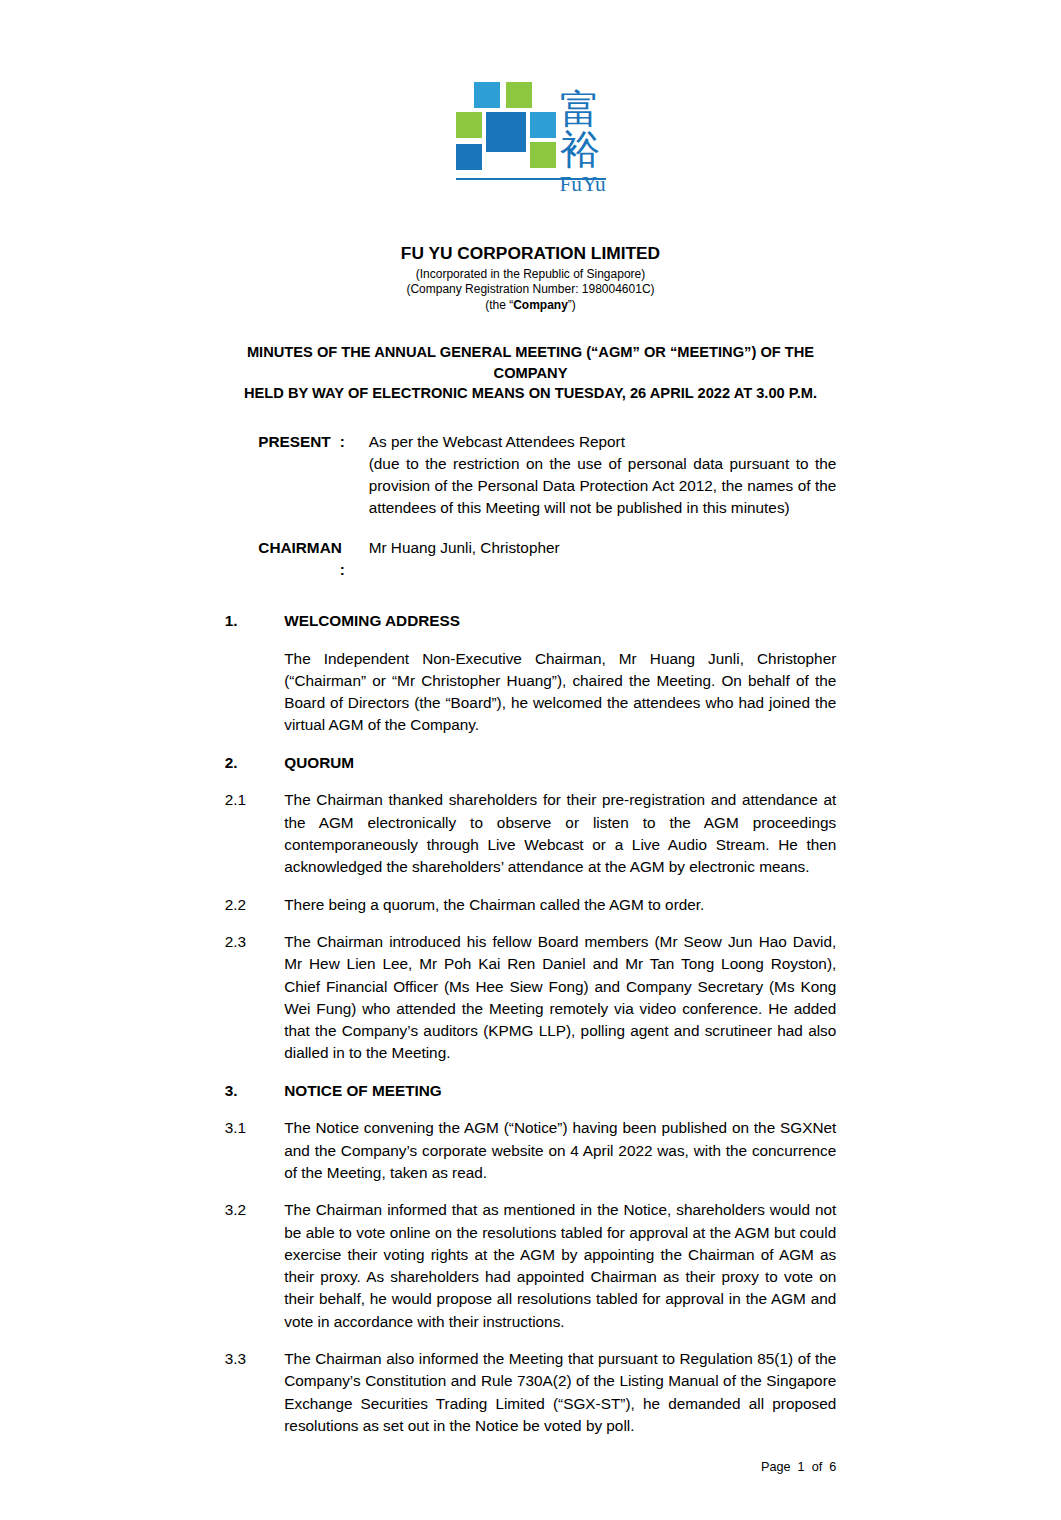富裕 FuYu
FU YU CORPORATION LIMITED
(Incorporated in the Republic of Singapore)
(Company Registration Number: 198004601C)
(the “Company”)
MINUTES OF THE ANNUAL GENERAL MEETING (“AGM” OR “MEETING”) OF THE COMPANY
HELD BY WAY OF ELECTRONIC MEANS ON TUESDAY, 26 APRIL 2022 AT 3.00 P.M.
PRESENT:
As per the Webcast Attendees Report (due to the restriction on the use of personal data pursuant to the provision of the Personal Data Protection Act 2012, the names of the attendees of this Meeting will not be published in this minutes)
CHAIRMAN:
Mr Huang Junli, Christopher
1.
WELCOMING ADDRESS
The Independent Non-Executive Chairman, Mr Huang Junli, Christopher (“Chairman” or “Mr Christopher Huang”), chaired the Meeting. On behalf of the Board of Directors (the “Board”), he welcomed the attendees who had joined the virtual AGM of the Company.
2.
QUORUM
2.1
The Chairman thanked shareholders for their pre-registration and attendance at the AGM electronically to observe or listen to the AGM proceedings contemporaneously through Live Webcast or a Live Audio Stream. He then acknowledged the shareholders’ attendance at the AGM by electronic means.
2.2
There being a quorum, the Chairman called the AGM to order.
2.3
The Chairman introduced his fellow Board members (Mr Seow Jun Hao David, Mr Hew Lien Lee, Mr Poh Kai Ren Daniel and Mr Tan Tong Loong Royston), Chief Financial Officer (Ms Hee Siew Fong) and Company Secretary (Ms Kong Wei Fung) who attended the Meeting remotely via video conference. He added that the Company’s auditors (KPMG LLP), polling agent and scrutineer had also dialled in to the Meeting.
3.
NOTICE OF MEETING
3.1
The Notice convening the AGM (“Notice”) having been published on the SGXNet and the Company’s corporate website on 4 April 2022 was, with the concurrence of the Meeting, taken as read.
3.2
The Chairman informed that as mentioned in the Notice, shareholders would not be able to vote online on the resolutions tabled for approval at the AGM but could exercise their voting rights at the AGM by appointing the Chairman of AGM as their proxy. As shareholders had appointed Chairman as their proxy to vote on their behalf, he would propose all resolutions tabled for approval in the AGM and vote in accordance with their instructions.
3.3
The Chairman also informed the Meeting that pursuant to Regulation 85(1) of the Company’s Constitution and Rule 730A(2) of the Listing Manual of the Singapore Exchange Securities Trading Limited (“SGX-ST”), he demanded all proposed resolutions as set out in the Notice be voted by poll.
Page 1 of 6